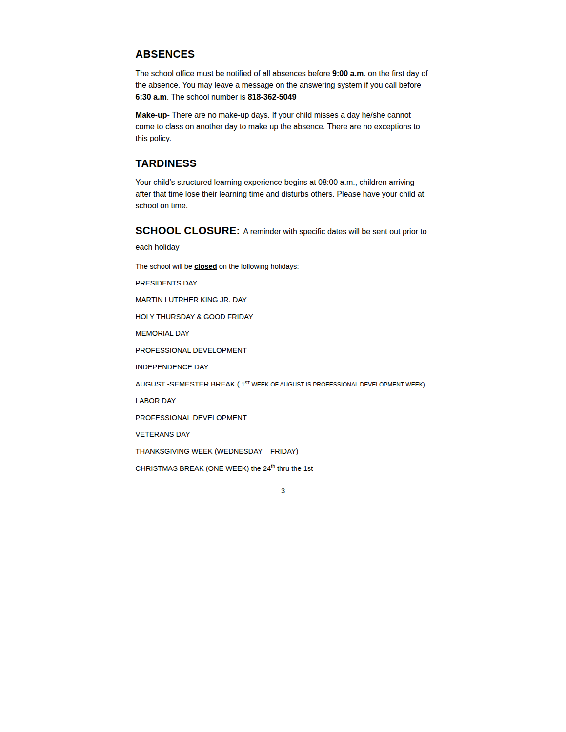ABSENCES
The school office must be notified of all absences before 9:00 a.m. on the first day of the absence. You may leave a message on the answering system if you call before 6:30 a.m. The school number is 818-362-5049
Make-up- There are no make-up days. If your child misses a day he/she cannot come to class on another day to make up the absence. There are no exceptions to this policy.
TARDINESS
Your child’s structured learning experience begins at 08:00 a.m., children arriving after that time lose their learning time and disturbs others. Please have your child at school on time.
SCHOOL CLOSURE: A reminder with specific dates will be sent out prior to each holiday
The school will be closed on the following holidays:
PRESIDENTS DAY
MARTIN LUTRHER KING JR. DAY
HOLY THURSDAY & GOOD FRIDAY
MEMORIAL DAY
PROFESSIONAL DEVELOPMENT
INDEPENDENCE DAY
AUGUST -SEMESTER BREAK ( 1ST WEEK OF AUGUST IS PROFESSIONAL DEVELOPMENT WEEK)
LABOR DAY
PROFESSIONAL DEVELOPMENT
VETERANS DAY
THANKSGIVING WEEK (WEDNESDAY – FRIDAY)
CHRISTMAS BREAK (ONE WEEK) the 24th thru the 1st
3